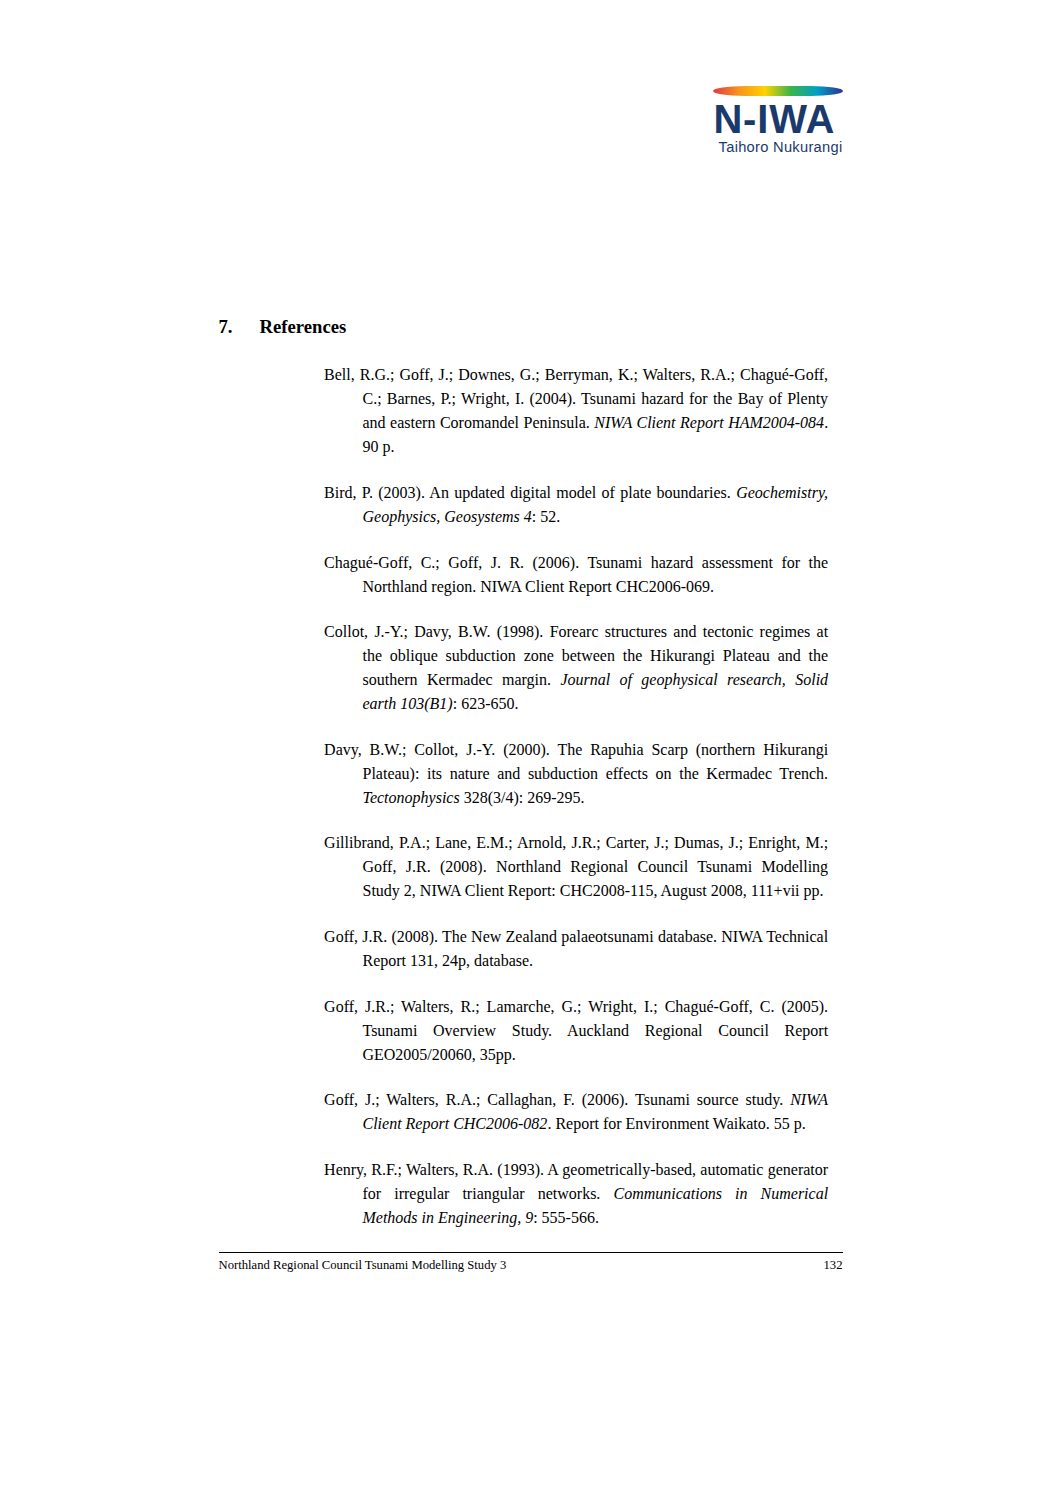N-IWA
Taihoro Nukurangi
7. References
Bell, R.G.; Goff, J.; Downes, G.; Berryman, K.; Walters, R.A.; Chagué-Goff, C.; Barnes, P.; Wright, I. (2004). Tsunami hazard for the Bay of Plenty and eastern Coromandel Peninsula. NIWA Client Report HAM2004-084. 90 p.
Bird, P. (2003). An updated digital model of plate boundaries. Geochemistry, Geophysics, Geosystems 4: 52.
Chagué-Goff, C.; Goff, J. R. (2006). Tsunami hazard assessment for the Northland region. NIWA Client Report CHC2006-069.
Collot, J.-Y.; Davy, B.W. (1998). Forearc structures and tectonic regimes at the oblique subduction zone between the Hikurangi Plateau and the southern Kermadec margin. Journal of geophysical research, Solid earth 103(B1): 623-650.
Davy, B.W.; Collot, J.-Y. (2000). The Rapuhia Scarp (northern Hikurangi Plateau): its nature and subduction effects on the Kermadec Trench. Tectonophysics 328(3/4): 269-295.
Gillibrand, P.A.; Lane, E.M.; Arnold, J.R.; Carter, J.; Dumas, J.; Enright, M.; Goff, J.R. (2008). Northland Regional Council Tsunami Modelling Study 2, NIWA Client Report: CHC2008-115, August 2008, 111+vii pp.
Goff, J.R. (2008). The New Zealand palaeotsunami database. NIWA Technical Report 131, 24p, database.
Goff, J.R.; Walters, R.; Lamarche, G.; Wright, I.; Chagué-Goff, C. (2005). Tsunami Overview Study. Auckland Regional Council Report GEO2005/20060, 35pp.
Goff, J.; Walters, R.A.; Callaghan, F. (2006). Tsunami source study. NIWA Client Report CHC2006-082. Report for Environment Waikato. 55 p.
Henry, R.F.; Walters, R.A. (1993). A geometrically-based, automatic generator for irregular triangular networks. Communications in Numerical Methods in Engineering, 9: 555-566.
Northland Regional Council Tsunami Modelling Study 3 132